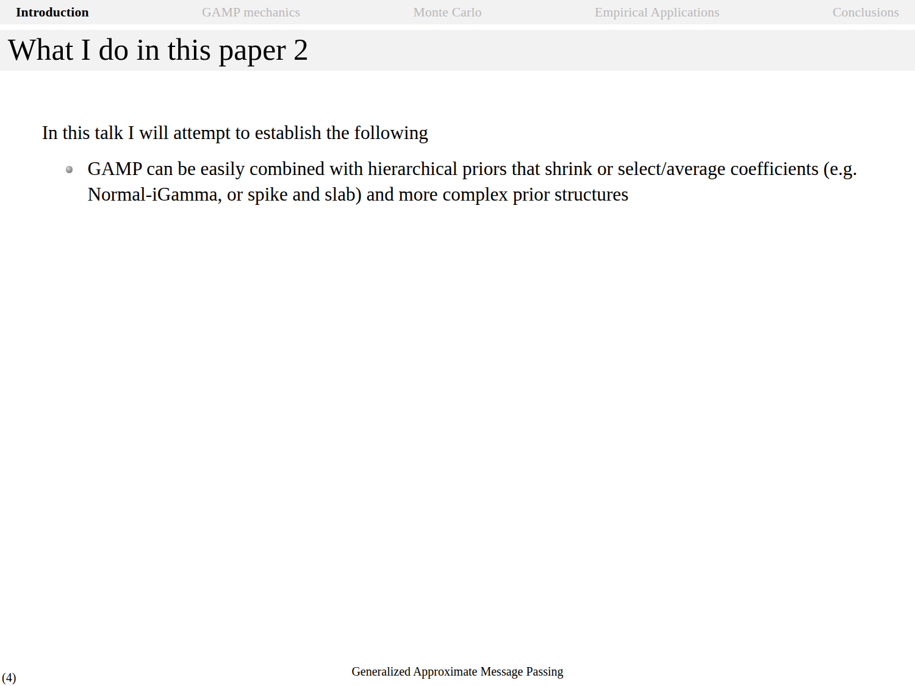Introduction GAMP mechanics Monte Carlo Empirical Applications Conclusions
What I do in this paper 2
In this talk I will attempt to establish the following
GAMP can be easily combined with hierarchical priors that shrink or select/average coefficients (e.g. Normal-iGamma, or spike and slab) and more complex prior structures
Generalized Approximate Message Passing
(4)